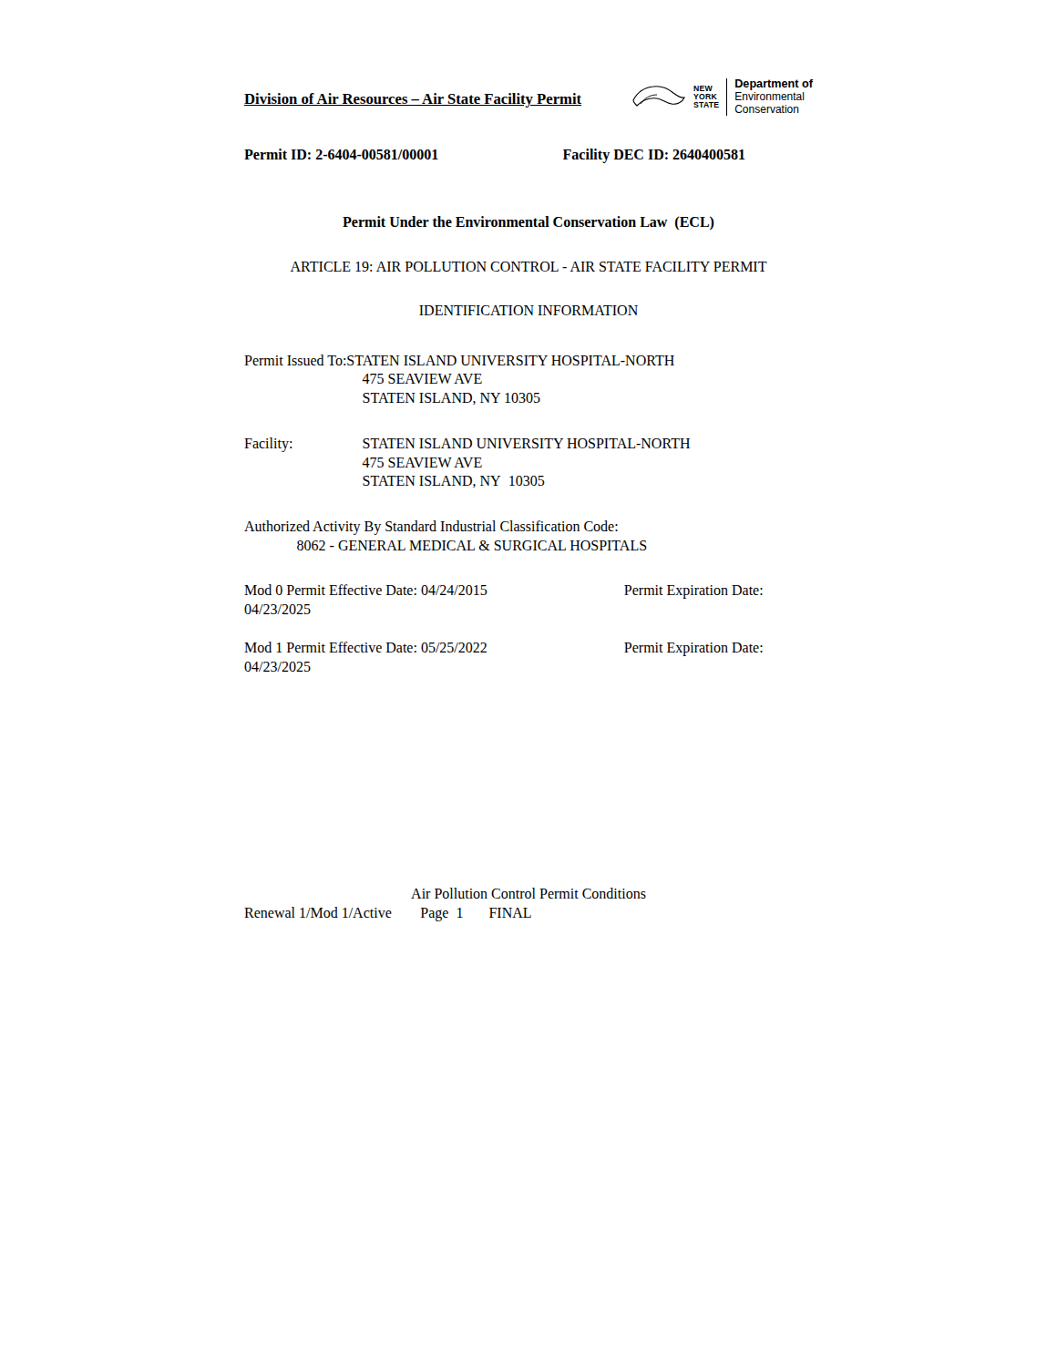Division of Air Resources – Air State Facility Permit
NEW
YORK
STATE
Department of
Environmental
Conservation
Permit ID: 2-6404-00581/00001 Facility DEC ID: 2640400581
Permit Under the Environmental Conservation Law (ECL)
ARTICLE 19: AIR POLLUTION CONTROL - AIR STATE FACILITY PERMIT
IDENTIFICATION INFORMATION
Permit Issued To:STATEN ISLAND UNIVERSITY HOSPITAL-NORTH
475 SEAVIEW AVE
STATEN ISLAND, NY 10305
Facility:
STATEN ISLAND UNIVERSITY HOSPITAL-NORTH
475 SEAVIEW AVE
STATEN ISLAND, NY 10305
Authorized Activity By Standard Industrial Classification Code:
8062 - GENERAL MEDICAL & SURGICAL HOSPITALS
Mod 0 Permit Effective Date: 04/24/2015 Permit Expiration Date: 04/23/2025
Mod 1 Permit Effective Date: 05/25/2022 Permit Expiration Date: 04/23/2025
Air Pollution Control Permit Conditions
Renewal 1/Mod 1/Active
Page 1 FINAL
Renewal 1/Mod 1/Active